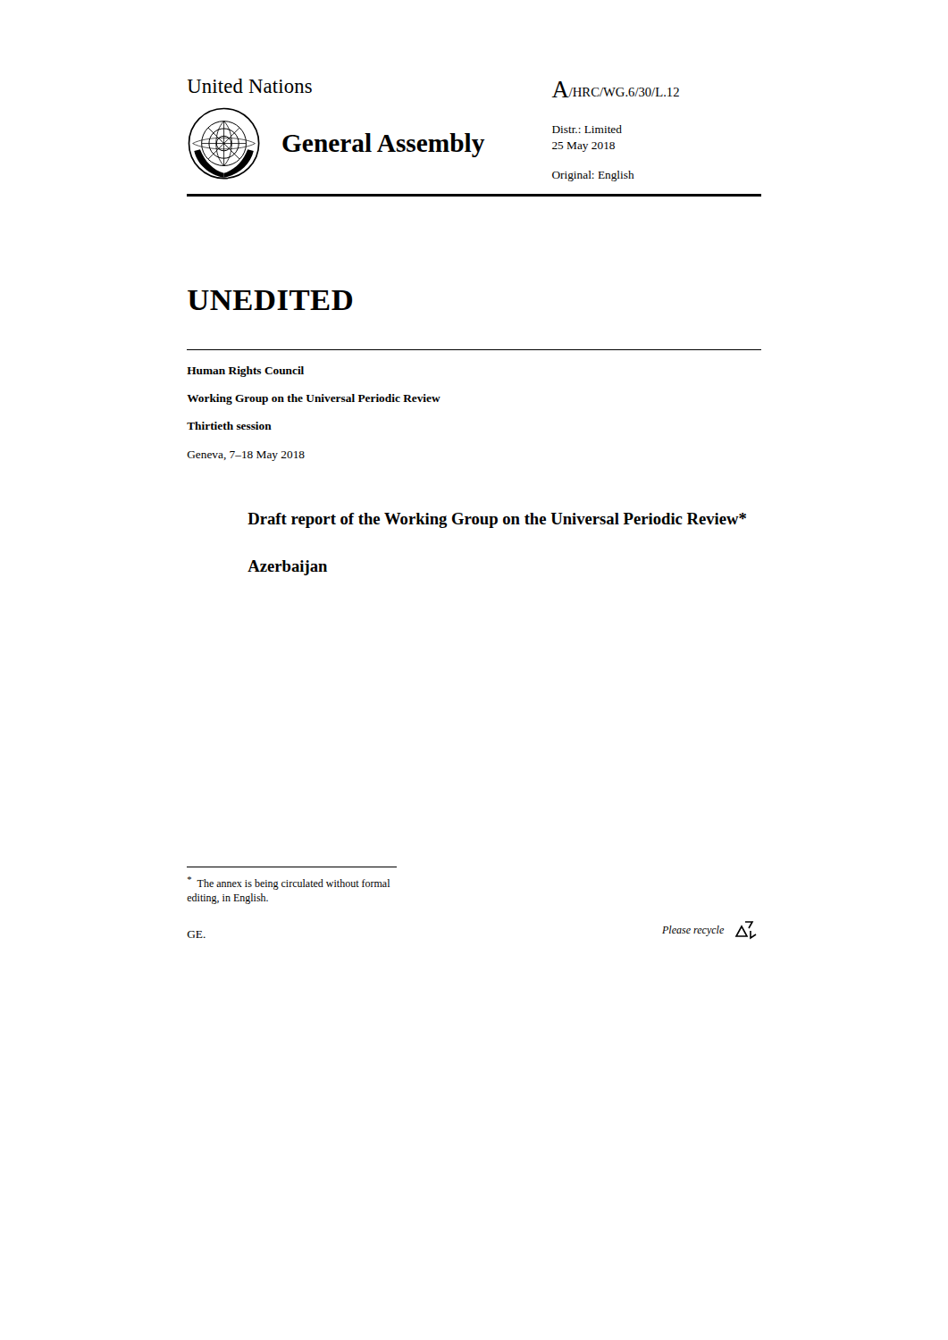United Nations
General Assembly
A/HRC/WG.6/30/L.12
Distr.: Limited
25 May 2018
Original: English
UNEDITED
Human Rights Council
Working Group on the Universal Periodic Review
Thirtieth session
Geneva, 7–18 May 2018
Draft report of the Working Group on the Universal Periodic Review*
Azerbaijan
* The annex is being circulated without formal editing, in English.
GE.
Please recycle